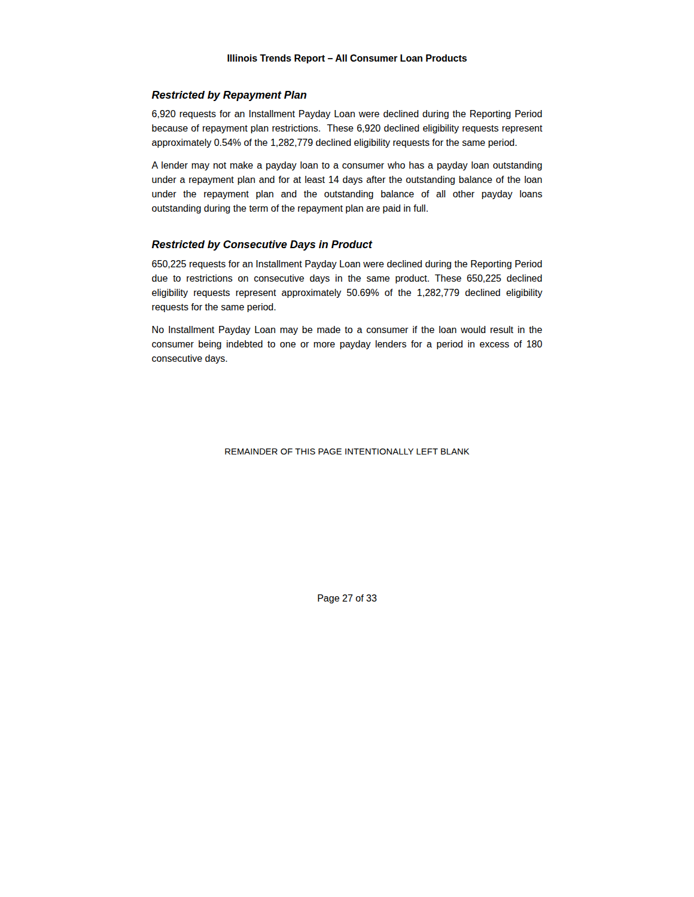Illinois Trends Report – All Consumer Loan Products
Restricted by Repayment Plan
6,920 requests for an Installment Payday Loan were declined during the Reporting Period because of repayment plan restrictions. These 6,920 declined eligibility requests represent approximately 0.54% of the 1,282,779 declined eligibility requests for the same period.
A lender may not make a payday loan to a consumer who has a payday loan outstanding under a repayment plan and for at least 14 days after the outstanding balance of the loan under the repayment plan and the outstanding balance of all other payday loans outstanding during the term of the repayment plan are paid in full.
Restricted by Consecutive Days in Product
650,225 requests for an Installment Payday Loan were declined during the Reporting Period due to restrictions on consecutive days in the same product. These 650,225 declined eligibility requests represent approximately 50.69% of the 1,282,779 declined eligibility requests for the same period.
No Installment Payday Loan may be made to a consumer if the loan would result in the consumer being indebted to one or more payday lenders for a period in excess of 180 consecutive days.
REMAINDER OF THIS PAGE INTENTIONALLY LEFT BLANK
Page 27 of 33